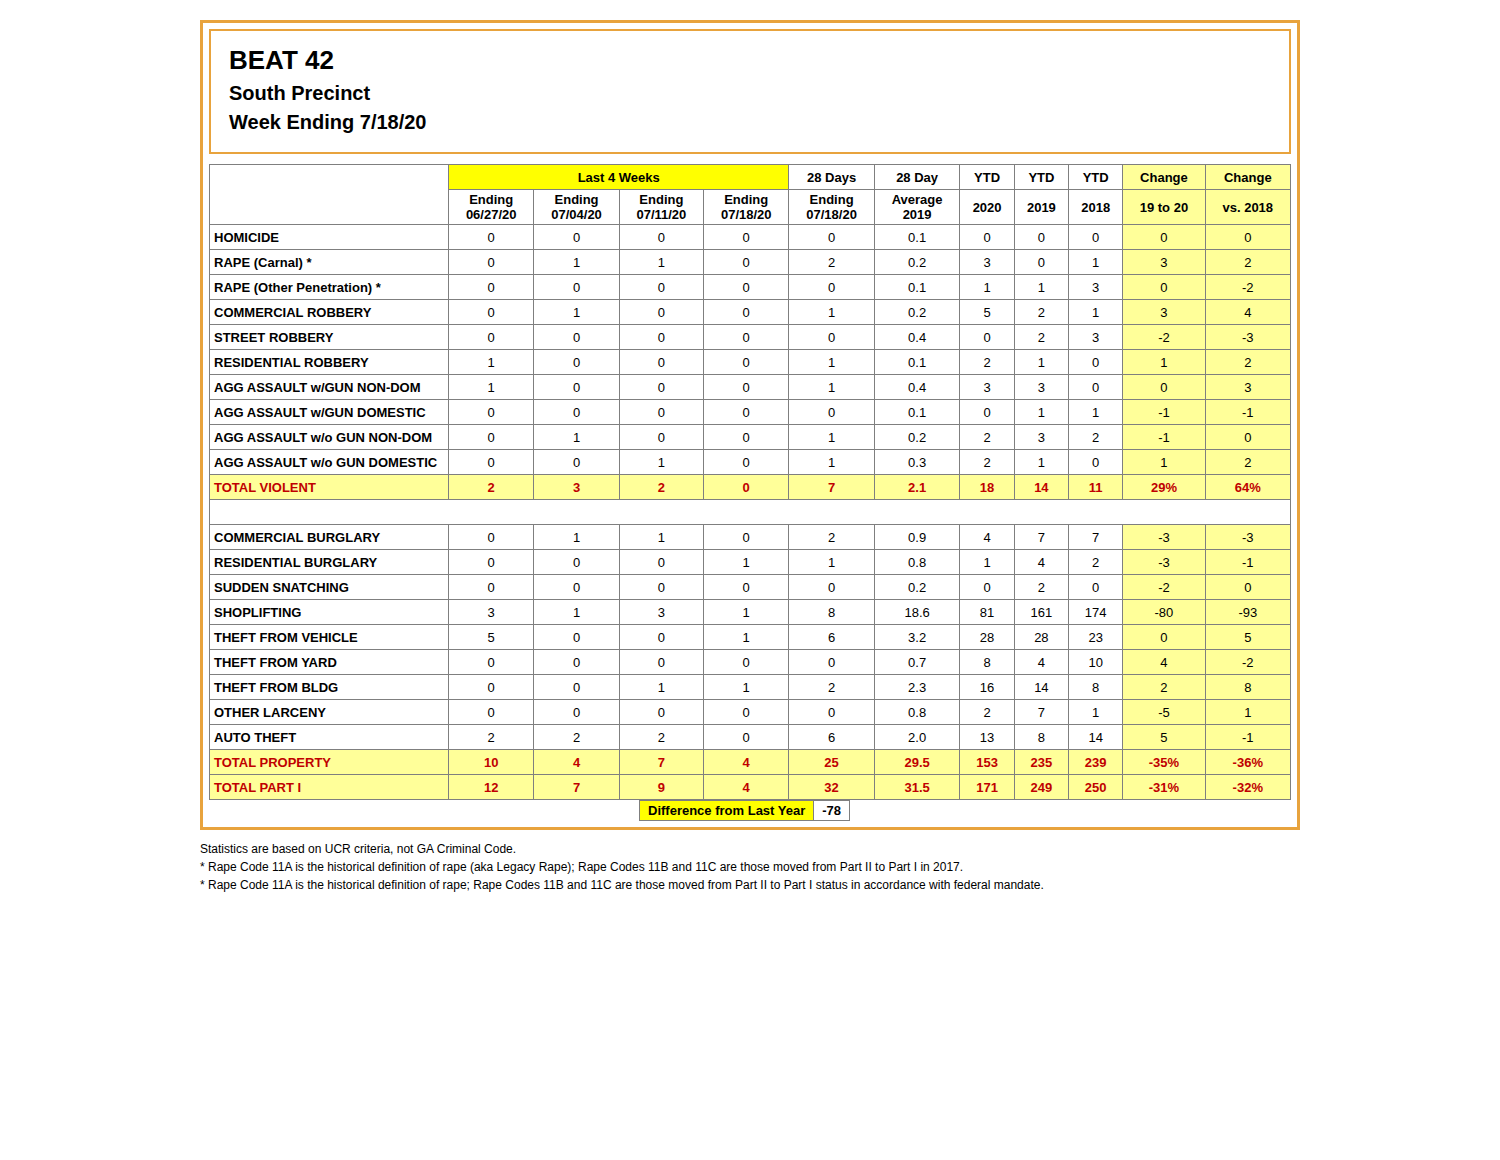BEAT 42
South Precinct
Week Ending 7/18/20
| | Last 4 Weeks | 28 Days | 28 Day | YTD | YTD | YTD | Change | Change |
| --- | --- | --- | --- | --- | --- | --- | --- | --- |
| Ending 06/27/20 | Ending 07/04/20 | Ending 07/11/20 | Ending 07/18/20 | Ending 07/18/20 | Average 2019 | 2020 | 2019 | 2018 | 19 to 20 | vs. 2018 |
| HOMICIDE | 0 | 0 | 0 | 0 | 0 | 0.1 | 0 | 0 | 0 | 0 | 0 |
| RAPE (Carnal) * | 0 | 1 | 1 | 0 | 2 | 0.2 | 3 | 0 | 1 | 3 | 2 |
| RAPE (Other Penetration) * | 0 | 0 | 0 | 0 | 0 | 0.1 | 1 | 1 | 3 | 0 | -2 |
| COMMERCIAL ROBBERY | 0 | 1 | 0 | 0 | 1 | 0.2 | 5 | 2 | 1 | 3 | 4 |
| STREET ROBBERY | 0 | 0 | 0 | 0 | 0 | 0.4 | 0 | 2 | 3 | -2 | -3 |
| RESIDENTIAL ROBBERY | 1 | 0 | 0 | 0 | 1 | 0.1 | 2 | 1 | 0 | 1 | 2 |
| AGG ASSAULT w/GUN NON-DOM | 1 | 0 | 0 | 0 | 1 | 0.4 | 3 | 3 | 0 | 0 | 3 |
| AGG ASSAULT w/GUN DOMESTIC | 0 | 0 | 0 | 0 | 0 | 0.1 | 0 | 1 | 1 | -1 | -1 |
| AGG ASSAULT w/o GUN NON-DOM | 0 | 1 | 0 | 0 | 1 | 0.2 | 2 | 3 | 2 | -1 | 0 |
| AGG ASSAULT w/o GUN DOMESTIC | 0 | 0 | 1 | 0 | 1 | 0.3 | 2 | 1 | 0 | 1 | 2 |
| TOTAL VIOLENT | 2 | 3 | 2 | 0 | 7 | 2.1 | 18 | 14 | 11 | 29% | 64% |
| COMMERCIAL BURGLARY | 0 | 1 | 1 | 0 | 2 | 0.9 | 4 | 7 | 7 | -3 | -3 |
| RESIDENTIAL BURGLARY | 0 | 0 | 0 | 1 | 1 | 0.8 | 1 | 4 | 2 | -3 | -1 |
| SUDDEN SNATCHING | 0 | 0 | 0 | 0 | 0 | 0.2 | 0 | 2 | 0 | -2 | 0 |
| SHOPLIFTING | 3 | 1 | 3 | 1 | 8 | 18.6 | 81 | 161 | 174 | -80 | -93 |
| THEFT FROM VEHICLE | 5 | 0 | 0 | 1 | 6 | 3.2 | 28 | 28 | 23 | 0 | 5 |
| THEFT FROM YARD | 0 | 0 | 0 | 0 | 0 | 0.7 | 8 | 4 | 10 | 4 | -2 |
| THEFT FROM BLDG | 0 | 0 | 1 | 1 | 2 | 2.3 | 16 | 14 | 8 | 2 | 8 |
| OTHER LARCENY | 0 | 0 | 0 | 0 | 0 | 0.8 | 2 | 7 | 1 | -5 | 1 |
| AUTO THEFT | 2 | 2 | 2 | 0 | 6 | 2.0 | 13 | 8 | 14 | 5 | -1 |
| TOTAL PROPERTY | 10 | 4 | 7 | 4 | 25 | 29.5 | 153 | 235 | 239 | -35% | -36% |
| TOTAL PART I | 12 | 7 | 9 | 4 | 32 | 31.5 | 171 | 249 | 250 | -31% | -32% |
| Difference from Last Year | -78 |
Statistics are based on UCR criteria, not GA Criminal Code.
* Rape Code 11A is the historical definition of rape (aka Legacy Rape); Rape Codes 11B and 11C are those moved from Part II to Part I in 2017.
* Rape Code 11A is the historical definition of rape; Rape Codes 11B and 11C are those moved from Part II to Part I status in accordance with federal mandate.